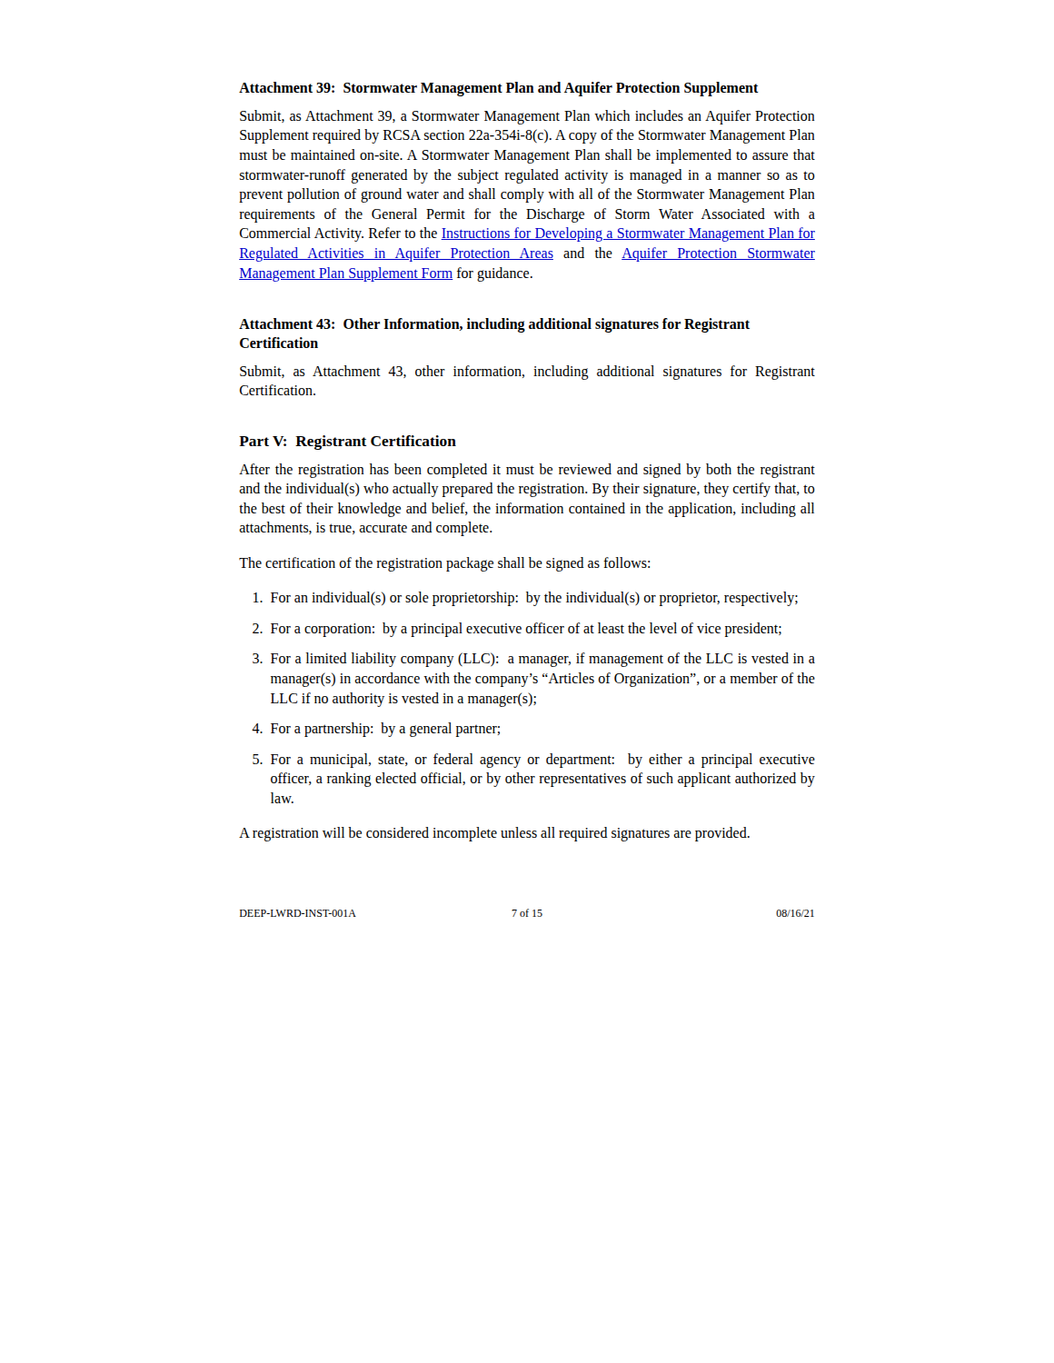Attachment 39: Stormwater Management Plan and Aquifer Protection Supplement
Submit, as Attachment 39, a Stormwater Management Plan which includes an Aquifer Protection Supplement required by RCSA section 22a-354i-8(c). A copy of the Stormwater Management Plan must be maintained on-site. A Stormwater Management Plan shall be implemented to assure that stormwater-runoff generated by the subject regulated activity is managed in a manner so as to prevent pollution of ground water and shall comply with all of the Stormwater Management Plan requirements of the General Permit for the Discharge of Storm Water Associated with a Commercial Activity. Refer to the Instructions for Developing a Stormwater Management Plan for Regulated Activities in Aquifer Protection Areas and the Aquifer Protection Stormwater Management Plan Supplement Form for guidance.
Attachment 43: Other Information, including additional signatures for Registrant Certification
Submit, as Attachment 43, other information, including additional signatures for Registrant Certification.
Part V: Registrant Certification
After the registration has been completed it must be reviewed and signed by both the registrant and the individual(s) who actually prepared the registration. By their signature, they certify that, to the best of their knowledge and belief, the information contained in the application, including all attachments, is true, accurate and complete.
The certification of the registration package shall be signed as follows:
For an individual(s) or sole proprietorship: by the individual(s) or proprietor, respectively;
For a corporation: by a principal executive officer of at least the level of vice president;
For a limited liability company (LLC): a manager, if management of the LLC is vested in a manager(s) in accordance with the company’s “Articles of Organization”, or a member of the LLC if no authority is vested in a manager(s);
For a partnership: by a general partner;
For a municipal, state, or federal agency or department: by either a principal executive officer, a ranking elected official, or by other representatives of such applicant authorized by law.
A registration will be considered incomplete unless all required signatures are provided.
DEEP-LWRD-INST-001A
7 of 15
08/16/21